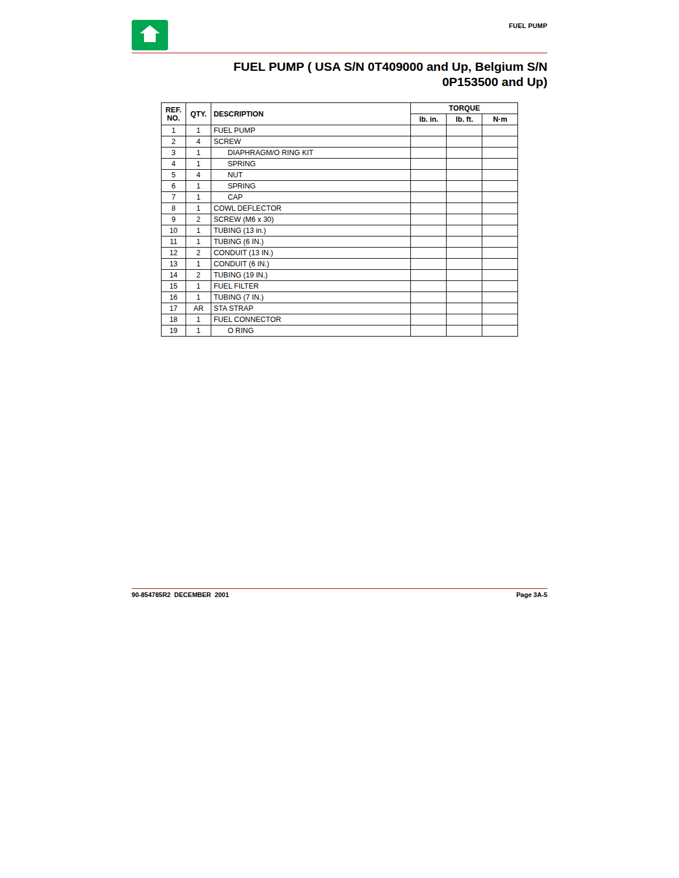FUEL PUMP
FUEL PUMP ( USA S/N 0T409000 and Up, Belgium S/N
0P153500 and Up)
| REF. NO. | QTY. | DESCRIPTION | TORQUE |
| --- | --- | --- | --- |
| lb. in. | lb. ft. | N·m |
| 1 | 1 | FUEL PUMP | | | |
| 2 | 4 | SCREW | | | |
| 3 | 1 | DIAPHRAGM/O RING KIT | | | |
| 4 | 1 | SPRING | | | |
| 5 | 4 | NUT | | | |
| 6 | 1 | SPRING | | | |
| 7 | 1 | CAP | | | |
| 8 | 1 | COWL DEFLECTOR | | | |
| 9 | 2 | SCREW (M6 x 30) | | | |
| 10 | 1 | TUBING (13 in.) | | | |
| 11 | 1 | TUBING (6 IN.) | | | |
| 12 | 2 | CONDUIT (13 IN.) | | | |
| 13 | 1 | CONDUIT (6 IN.) | | | |
| 14 | 2 | TUBING (19 IN.) | | | |
| 15 | 1 | FUEL FILTER | | | |
| 16 | 1 | TUBING (7 IN.) | | | |
| 17 | AR | STA STRAP | | | |
| 18 | 1 | FUEL CONNECTOR | | | |
| 19 | 1 | O RING | | | |
90-854785R2 DECEMBER 2001
Page 3A-5